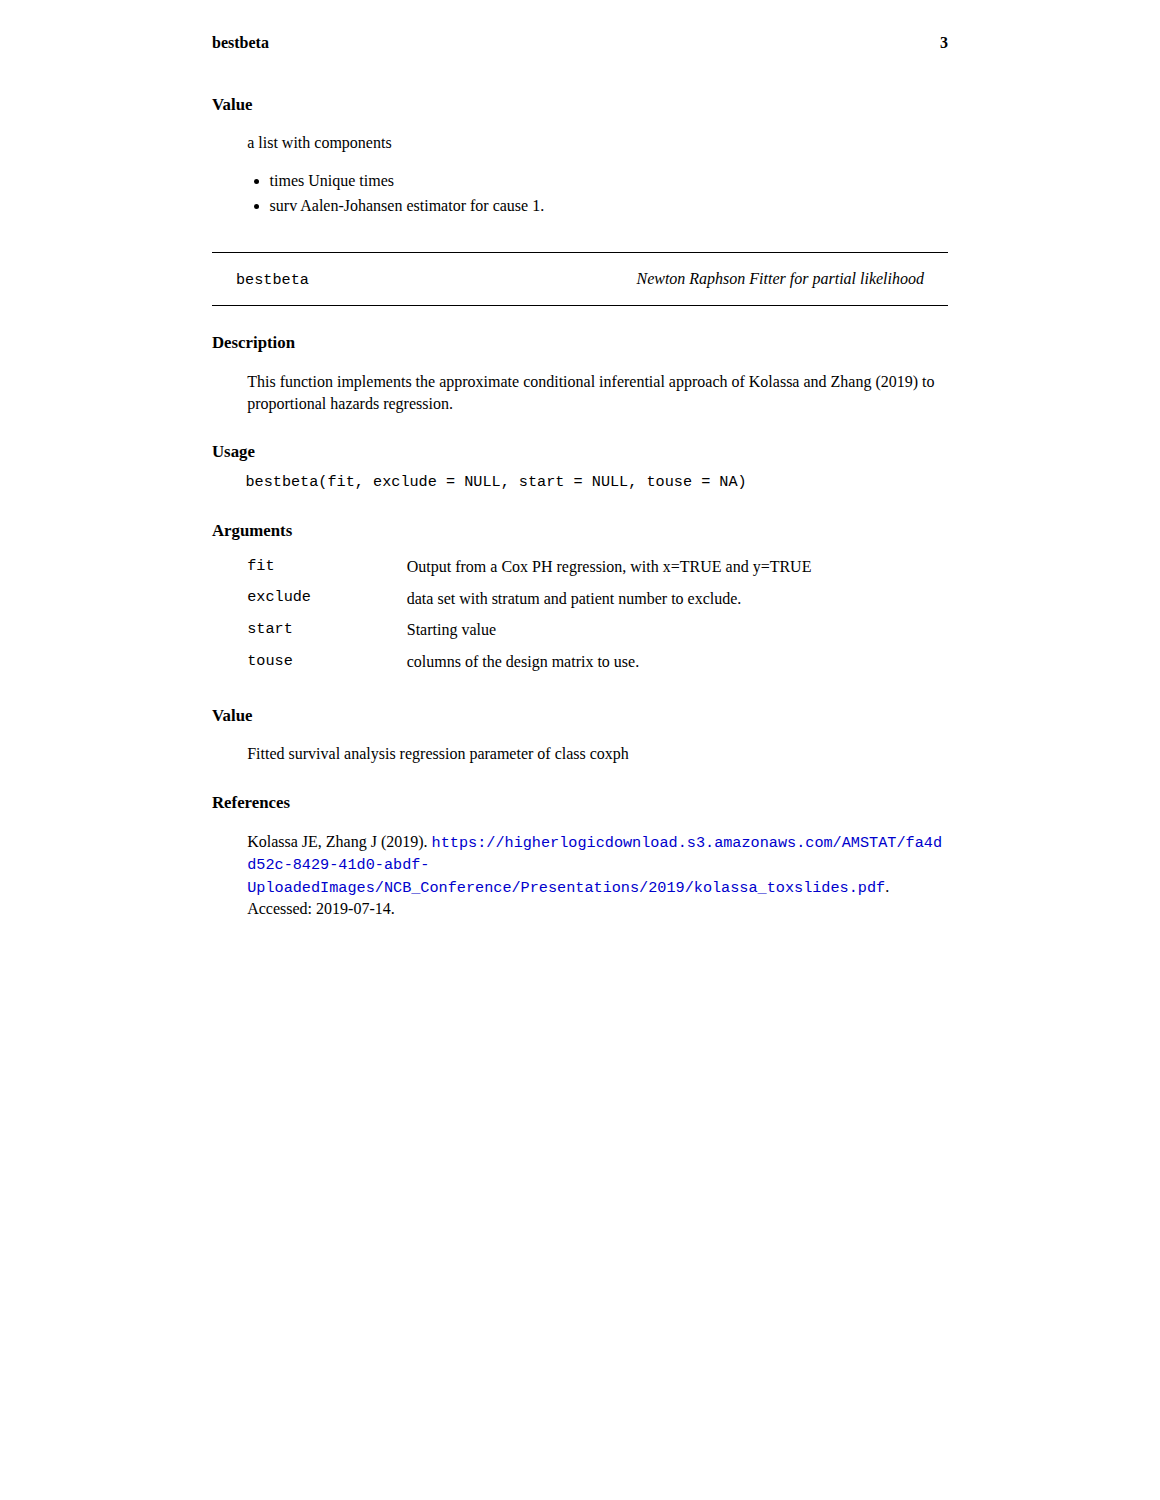bestbeta 3
Value
a list with components
times Unique times
surv Aalen-Johansen estimator for cause 1.
bestbeta Newton Raphson Fitter for partial likelihood
Description
This function implements the approximate conditional inferential approach of Kolassa and Zhang (2019) to proportional hazards regression.
Usage
bestbeta(fit, exclude = NULL, start = NULL, touse = NA)
Arguments
| fit | Output from a Cox PH regression, with x=TRUE and y=TRUE |
| exclude | data set with stratum and patient number to exclude. |
| start | Starting value |
| touse | columns of the design matrix to use. |
Value
Fitted survival analysis regression parameter of class coxph
References
Kolassa JE, Zhang J (2019). https://higherlogicdownload.s3.amazonaws.com/AMSTAT/fa4dd52c-8429-41d0-abdf-
UploadedImages/NCB_Conference/Presentations/2019/kolassa_toxslides.pdf. Accessed: 2019-07-14.